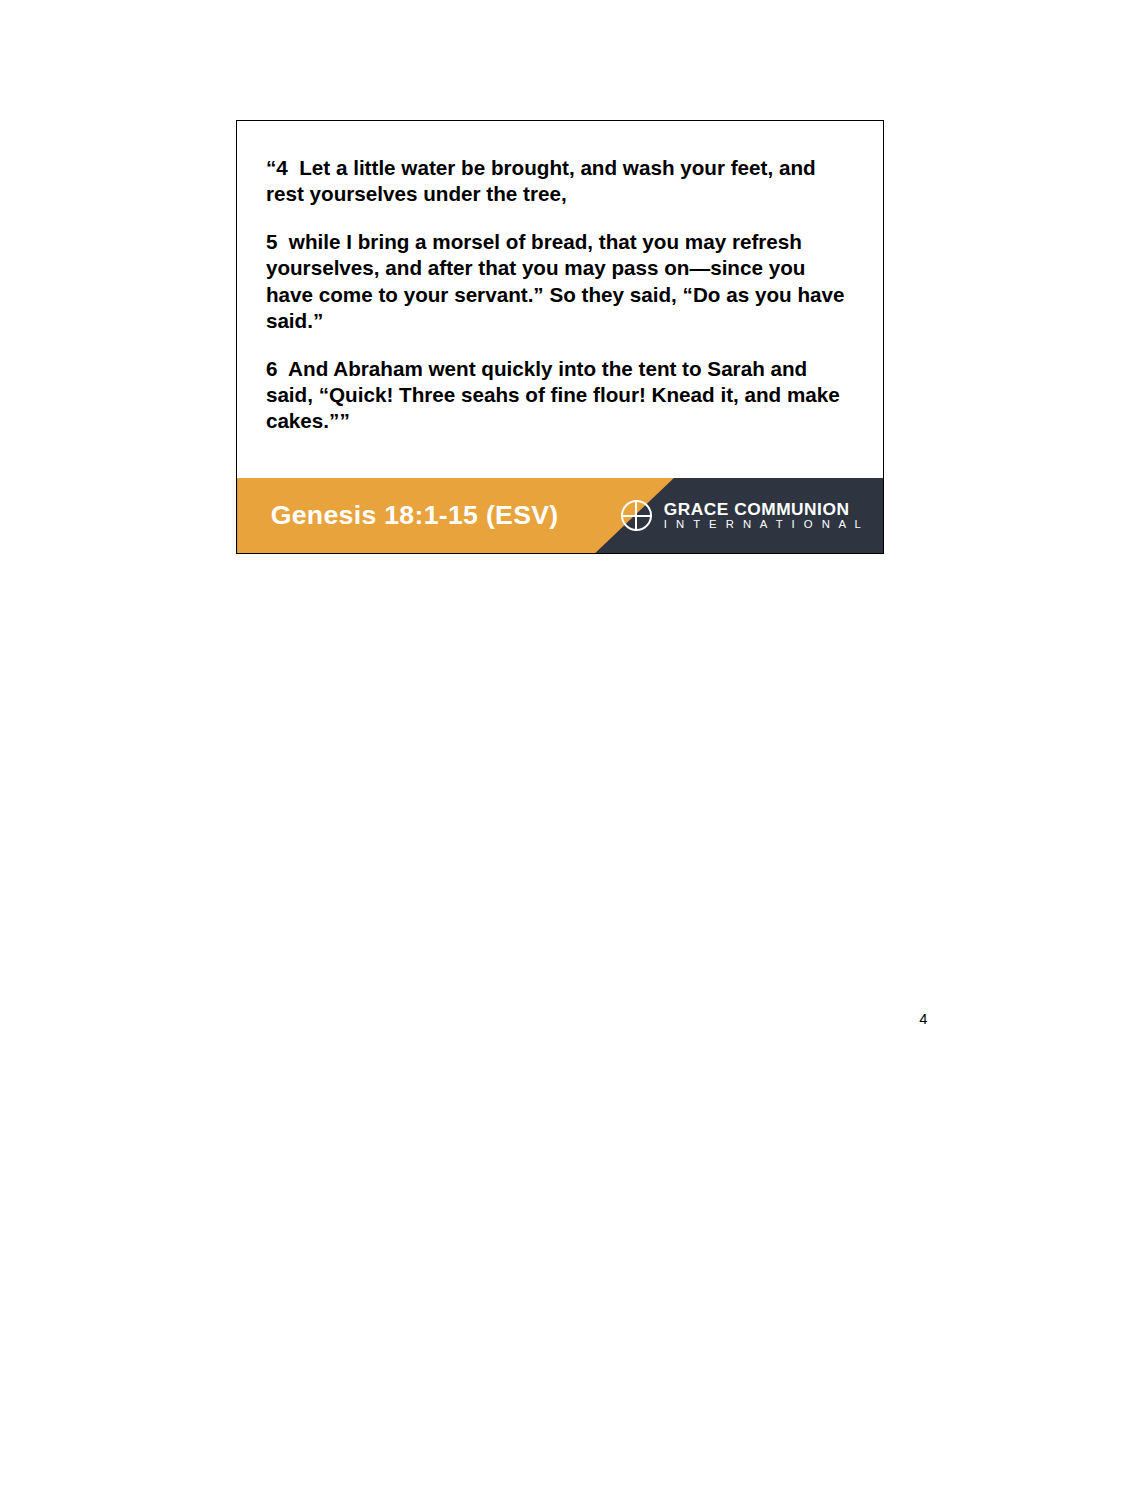“4 Let a little water be brought, and wash your feet, and rest yourselves under the tree,
5 while I bring a morsel of bread, that you may refresh yourselves, and after that you may pass on—since you have come to your servant.” So they said, “Do as you have said.”
6 And Abraham went quickly into the tent to Sarah and said, “Quick! Three seahs of fine flour! Knead it, and make cakes.””
Genesis 18:1-15 (ESV)
GRACE COMMUNION
I N T E R N A T I O N A L
4